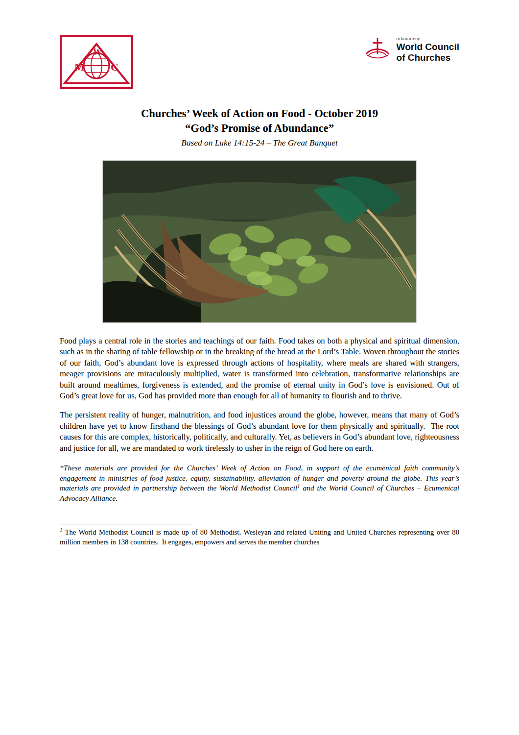M C W
oikoumene World Council
of Churches
Churches’ Week of Action on Food - October 2019 “God’s Promise of Abundance”
Based on Luke 14:15-24 – The Great Banquet
Food plays a central role in the stories and teachings of our faith. Food takes on both a physical and spiritual dimension, such as in the sharing of table fellowship or in the breaking of the bread at the Lord’s Table. Woven throughout the stories of our faith, God’s abundant love is expressed through actions of hospitality, where meals are shared with strangers, meager provisions are miraculously multiplied, water is transformed into celebration, transformative relationships are built around mealtimes, forgiveness is extended, and the promise of eternal unity in God’s love is envisioned. Out of God’s great love for us, God has provided more than enough for all of humanity to flourish and to thrive.
The persistent reality of hunger, malnutrition, and food injustices around the globe, however, means that many of God’s children have yet to know firsthand the blessings of God’s abundant love for them physically and spiritually. The root causes for this are complex, historically, politically, and culturally. Yet, as believers in God’s abundant love, righteousness and justice for all, we are mandated to work tirelessly to usher in the reign of God here on earth.
*These materials are provided for the Churches’ Week of Action on Food, in support of the ecumenical faith community’s engagement in ministries of food justice, equity, sustainability, alleviation of hunger and poverty around the globe. This year’s materials are provided in partnership between the World Methodist Council1 and the World Council of Churches – Ecumenical Advocacy Alliance.
1 The World Methodist Council is made up of 80 Methodist, Wesleyan and related Uniting and United Churches representing over 80 million members in 138 countries. It engages, empowers and serves the member churches